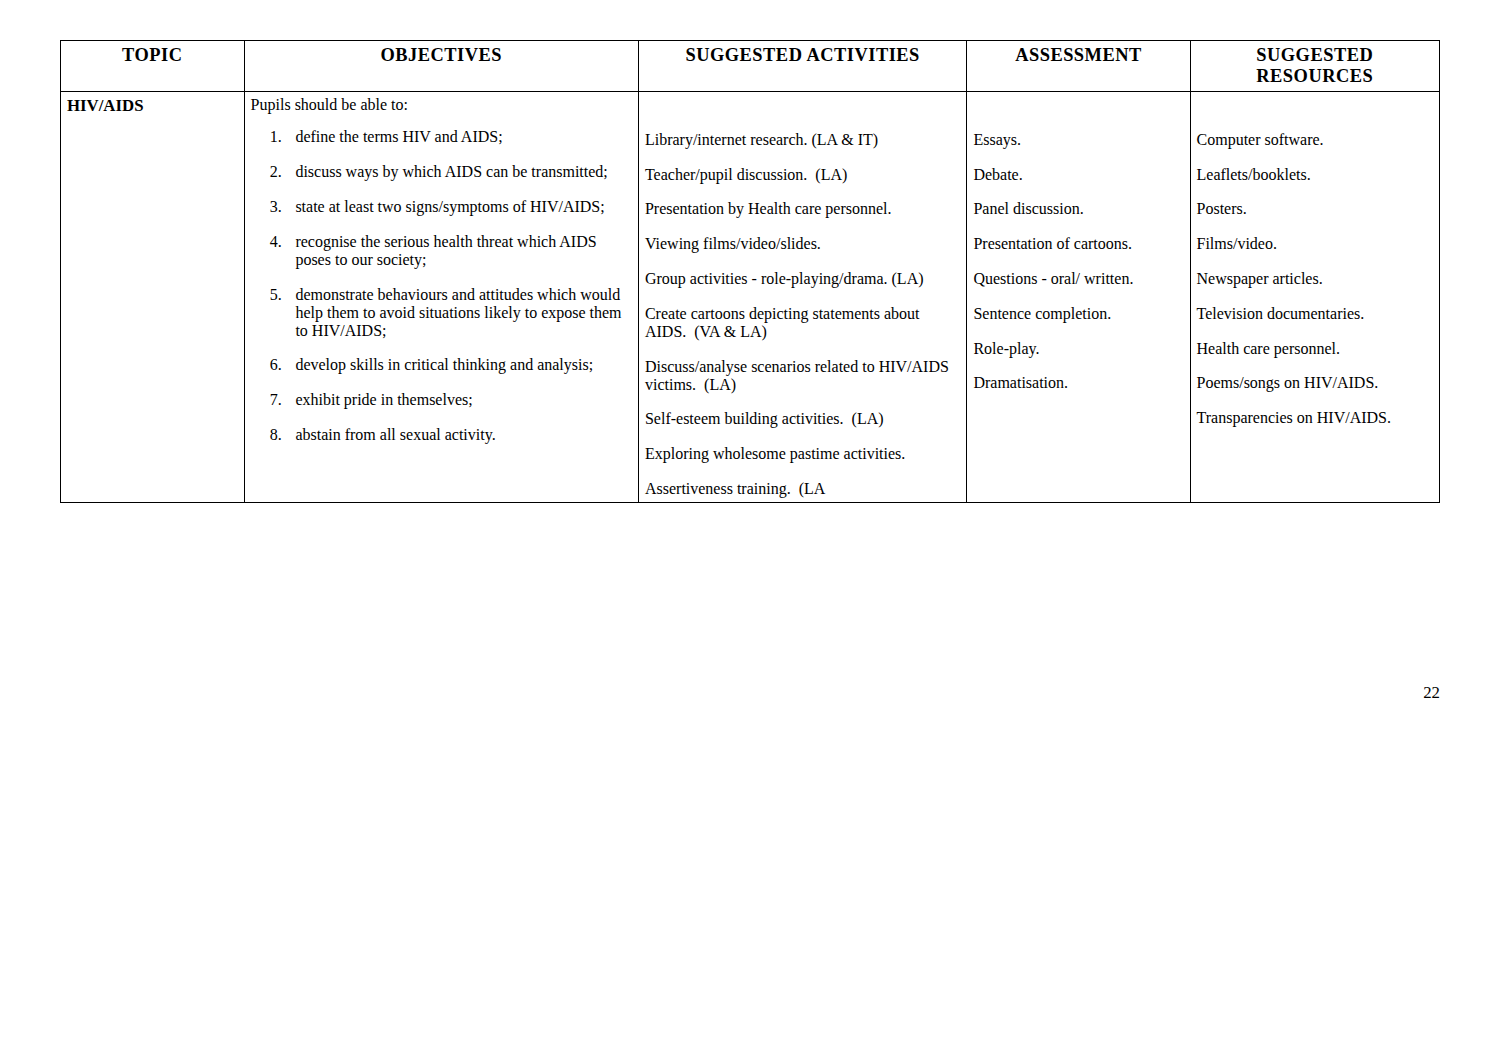| TOPIC | OBJECTIVES | SUGGESTED ACTIVITIES | ASSESSMENT | SUGGESTED RESOURCES |
| --- | --- | --- | --- | --- |
| HIV/AIDS | Pupils should be able to: define the terms HIV and AIDS; discuss ways by which AIDS can be transmitted; state at least two signs/symptoms of HIV/AIDS; recognise the serious health threat which AIDS poses to our society; demonstrate behaviours and attitudes which would help them to avoid situations likely to expose them to HIV/AIDS; develop skills in critical thinking and analysis; exhibit pride in themselves; abstain from all sexual activity. | Library/internet research. (LA & IT) Teacher/pupil discussion. (LA) Presentation by Health care personnel. Viewing films/video/slides. Group activities - role-playing/drama. (LA) Create cartoons depicting statements about AIDS. (VA & LA) Discuss/analyse scenarios related to HIV/AIDS victims. (LA) Self-esteem building activities. (LA) Exploring wholesome pastime activities. Assertiveness training. (LA | Essays. Debate. Panel discussion. Presentation of cartoons. Questions - oral/ written. Sentence completion. Role-play. Dramatisation. | Computer software. Leaflets/booklets. Posters. Films/video. Newspaper articles. Television documentaries. Health care personnel. Poems/songs on HIV/AIDS. Transparencies on HIV/AIDS. |
22